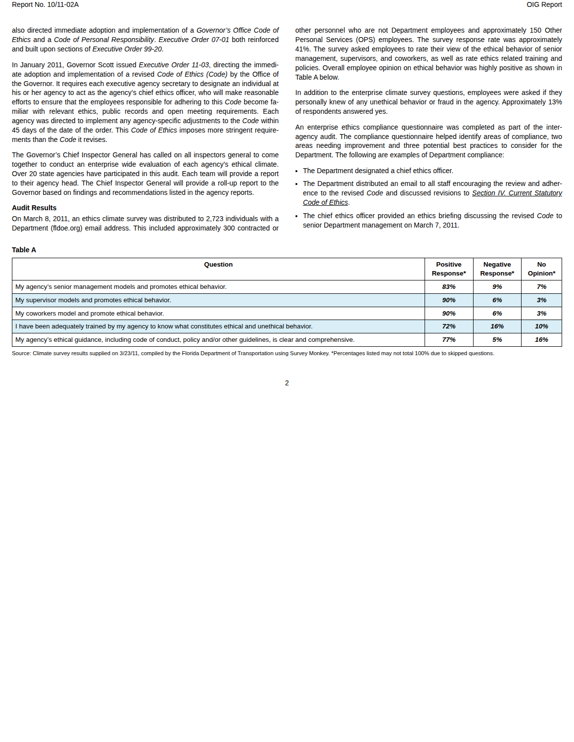Report No. 10/11-02A
OIG Report
also directed immediate adoption and implementation of a Governor’s Office Code of Ethics and a Code of Personal Responsibility. Executive Order 07-01 both reinforced and built upon sections of Executive Order 99-20.
In January 2011, Governor Scott issued Executive Order 11-03, directing the immediate adoption and implementation of a revised Code of Ethics (Code) by the Office of the Governor. It requires each executive agency secretary to designate an individual at his or her agency to act as the agency’s chief ethics officer, who will make reasonable efforts to ensure that the employees responsible for adhering to this Code become familiar with relevant ethics, public records and open meeting requirements. Each agency was directed to implement any agency-specific adjustments to the Code within 45 days of the date of the order. This Code of Ethics imposes more stringent requirements than the Code it revises.
The Governor’s Chief Inspector General has called on all inspectors general to come together to conduct an enterprise wide evaluation of each agency’s ethical climate. Over 20 state agencies have participated in this audit. Each team will provide a report to their agency head. The Chief Inspector General will provide a roll-up report to the Governor based on findings and recommendations listed in the agency reports.
Audit Results
On March 8, 2011, an ethics climate survey was distributed to 2,723 individuals with a Department (fldoe.org) email address. This included approximately 300 contracted or other personnel who are not Department employees and approximately 150 Other Personal Services (OPS) employees. The survey response rate was approximately 41%. The survey asked employees to rate their view of the ethical behavior of senior management, supervisors, and coworkers, as well as rate ethics related training and policies. Overall employee opinion on ethical behavior was highly positive as shown in Table A below.
In addition to the enterprise climate survey questions, employees were asked if they personally knew of any unethical behavior or fraud in the agency. Approximately 13% of respondents answered yes.
An enterprise ethics compliance questionnaire was completed as part of the inter-agency audit. The compliance questionnaire helped identify areas of compliance, two areas needing improvement and three potential best practices to consider for the Department. The following are examples of Department compliance:
The Department designated a chief ethics officer.
The Department distributed an email to all staff encouraging the review and adherence to the revised Code and discussed revisions to Section IV. Current Statutory Code of Ethics.
The chief ethics officer provided an ethics briefing discussing the revised Code to senior Department management on March 7, 2011.
Table A
| Question | Positive Response* | Negative Response* | No Opinion* |
| --- | --- | --- | --- |
| My agency’s senior management models and promotes ethical behavior. | 83% | 9% | 7% |
| My supervisor models and promotes ethical behavior. | 90% | 6% | 3% |
| My coworkers model and promote ethical behavior. | 90% | 6% | 3% |
| I have been adequately trained by my agency to know what constitutes ethical and unethical behavior. | 72% | 16% | 10% |
| My agency’s ethical guidance, including code of conduct, policy and/or other guidelines, is clear and comprehensive. | 77% | 5% | 16% |
Source: Climate survey results supplied on 3/23/11, compiled by the Florida Department of Transportation using Survey Monkey. *Percentages listed may not total 100% due to skipped questions.
2